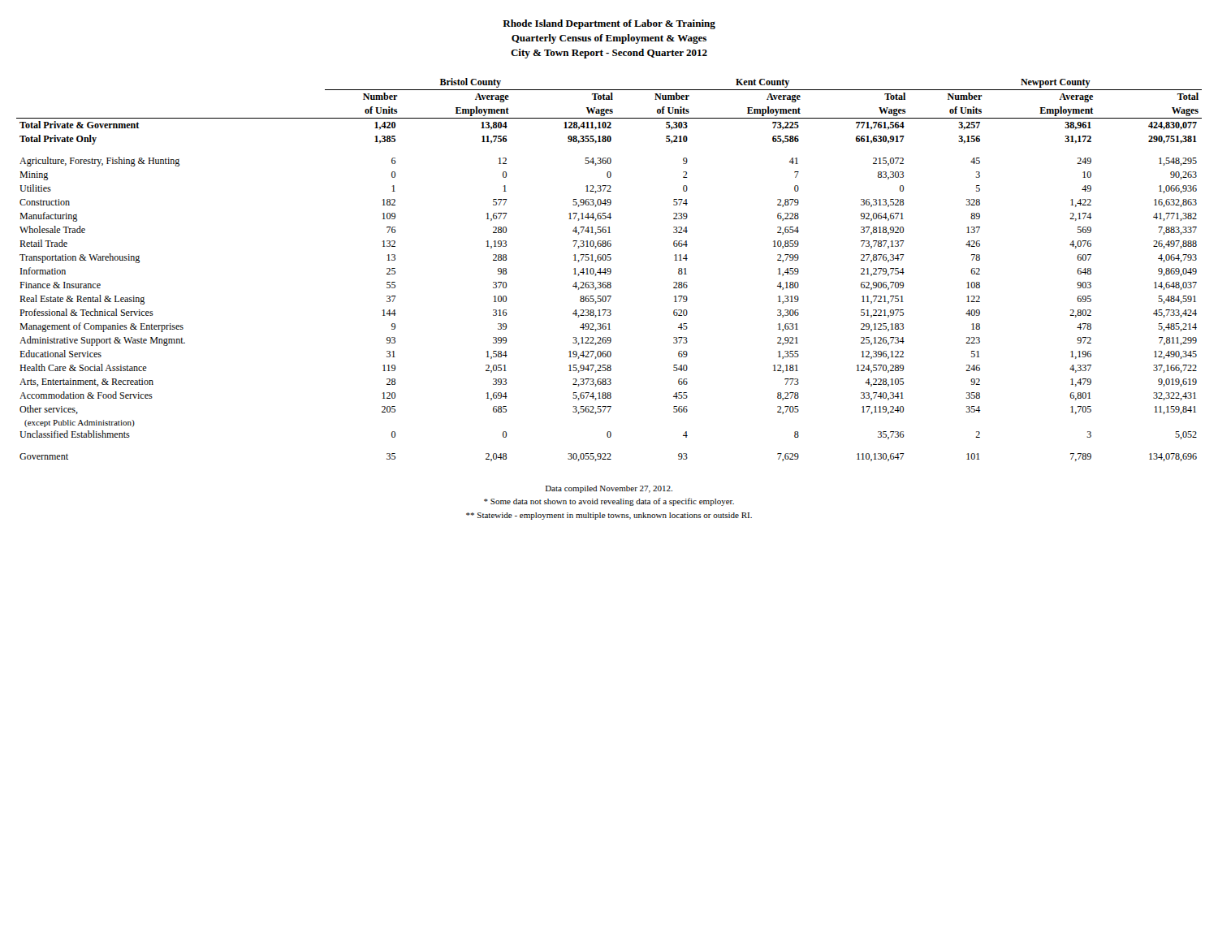Rhode Island Department of Labor & Training
Quarterly Census of Employment & Wages
City & Town Report - Second Quarter 2012
| | Bristol County | Kent County | Newport County |
| --- | --- | --- | --- |
| | Number | Average | Total | Number | Average | Total | Number | Average | Total |
| | of Units | Employment | Wages | of Units | Employment | Wages | of Units | Employment | Wages |
| Total Private & Government | 1,420 | 13,804 | 128,411,102 | 5,303 | 73,225 | 771,761,564 | 3,257 | 38,961 | 424,830,077 |
| Total Private Only | 1,385 | 11,756 | 98,355,180 | 5,210 | 65,586 | 661,630,917 | 3,156 | 31,172 | 290,751,381 |
| Agriculture, Forestry, Fishing & Hunting | 6 | 12 | 54,360 | 9 | 41 | 215,072 | 45 | 249 | 1,548,295 |
| Mining | 0 | 0 | 0 | 2 | 7 | 83,303 | 3 | 10 | 90,263 |
| Utilities | 1 | 1 | 12,372 | 0 | 0 | 0 | 5 | 49 | 1,066,936 |
| Construction | 182 | 577 | 5,963,049 | 574 | 2,879 | 36,313,528 | 328 | 1,422 | 16,632,863 |
| Manufacturing | 109 | 1,677 | 17,144,654 | 239 | 6,228 | 92,064,671 | 89 | 2,174 | 41,771,382 |
| Wholesale Trade | 76 | 280 | 4,741,561 | 324 | 2,654 | 37,818,920 | 137 | 569 | 7,883,337 |
| Retail Trade | 132 | 1,193 | 7,310,686 | 664 | 10,859 | 73,787,137 | 426 | 4,076 | 26,497,888 |
| Transportation & Warehousing | 13 | 288 | 1,751,605 | 114 | 2,799 | 27,876,347 | 78 | 607 | 4,064,793 |
| Information | 25 | 98 | 1,410,449 | 81 | 1,459 | 21,279,754 | 62 | 648 | 9,869,049 |
| Finance & Insurance | 55 | 370 | 4,263,368 | 286 | 4,180 | 62,906,709 | 108 | 903 | 14,648,037 |
| Real Estate & Rental & Leasing | 37 | 100 | 865,507 | 179 | 1,319 | 11,721,751 | 122 | 695 | 5,484,591 |
| Professional & Technical Services | 144 | 316 | 4,238,173 | 620 | 3,306 | 51,221,975 | 409 | 2,802 | 45,733,424 |
| Management of Companies & Enterprises | 9 | 39 | 492,361 | 45 | 1,631 | 29,125,183 | 18 | 478 | 5,485,214 |
| Administrative Support & Waste Mngmnt. | 93 | 399 | 3,122,269 | 373 | 2,921 | 25,126,734 | 223 | 972 | 7,811,299 |
| Educational Services | 31 | 1,584 | 19,427,060 | 69 | 1,355 | 12,396,122 | 51 | 1,196 | 12,490,345 |
| Health Care & Social Assistance | 119 | 2,051 | 15,947,258 | 540 | 12,181 | 124,570,289 | 246 | 4,337 | 37,166,722 |
| Arts, Entertainment, & Recreation | 28 | 393 | 2,373,683 | 66 | 773 | 4,228,105 | 92 | 1,479 | 9,019,619 |
| Accommodation & Food Services | 120 | 1,694 | 5,674,188 | 455 | 8,278 | 33,740,341 | 358 | 6,801 | 32,322,431 |
| Other services, | 205 | 685 | 3,562,577 | 566 | 2,705 | 17,119,240 | 354 | 1,705 | 11,159,841 |
| (except Public Administration) | | | | | | | | | |
| Unclassified Establishments | 0 | 0 | 0 | 4 | 8 | 35,736 | 2 | 3 | 5,052 |
| Government | 35 | 2,048 | 30,055,922 | 93 | 7,629 | 110,130,647 | 101 | 7,789 | 134,078,696 |
Data compiled November 27, 2012.
* Some data not shown to avoid revealing data of a specific employer.
** Statewide - employment in multiple towns, unknown locations or outside RI.